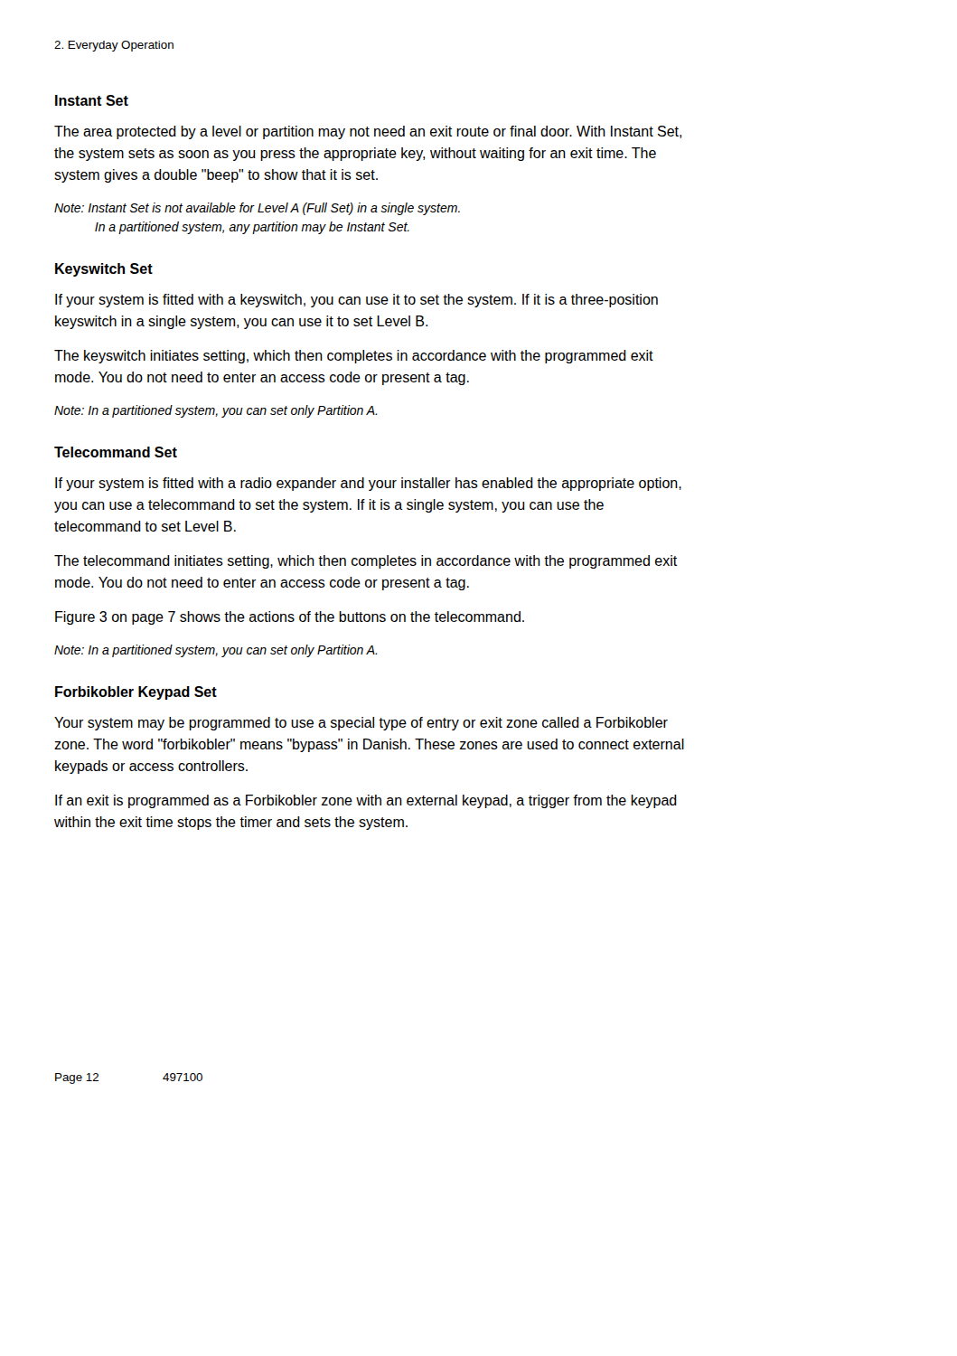2. Everyday Operation
Instant Set
The area protected by a level or partition may not need an exit route or final door. With Instant Set, the system sets as soon as you press the appropriate key, without waiting for an exit time. The system gives a double "beep" to show that it is set.
Note: Instant Set is not available for Level A (Full Set) in a single system. In a partitioned system, any partition may be Instant Set.
Keyswitch Set
If your system is fitted with a keyswitch, you can use it to set the system. If it is a three-position keyswitch in a single system, you can use it to set Level B.
The keyswitch initiates setting, which then completes in accordance with the programmed exit mode. You do not need to enter an access code or present a tag.
Note: In a partitioned system, you can set only Partition A.
Telecommand Set
If your system is fitted with a radio expander and your installer has enabled the appropriate option, you can use a telecommand to set the system. If it is a single system, you can use the telecommand to set Level B.
The telecommand initiates setting, which then completes in accordance with the programmed exit mode. You do not need to enter an access code or present a tag.
Figure 3 on page 7 shows the actions of the buttons on the telecommand.
Note: In a partitioned system, you can set only Partition A.
Forbikobler Keypad Set
Your system may be programmed to use a special type of entry or exit zone called a Forbikobler zone. The word "forbikobler" means "bypass" in Danish. These zones are used to connect external keypads or access controllers.
If an exit is programmed as a Forbikobler zone with an external keypad, a trigger from the keypad within the exit time stops the timer and sets the system.
Page 12497100